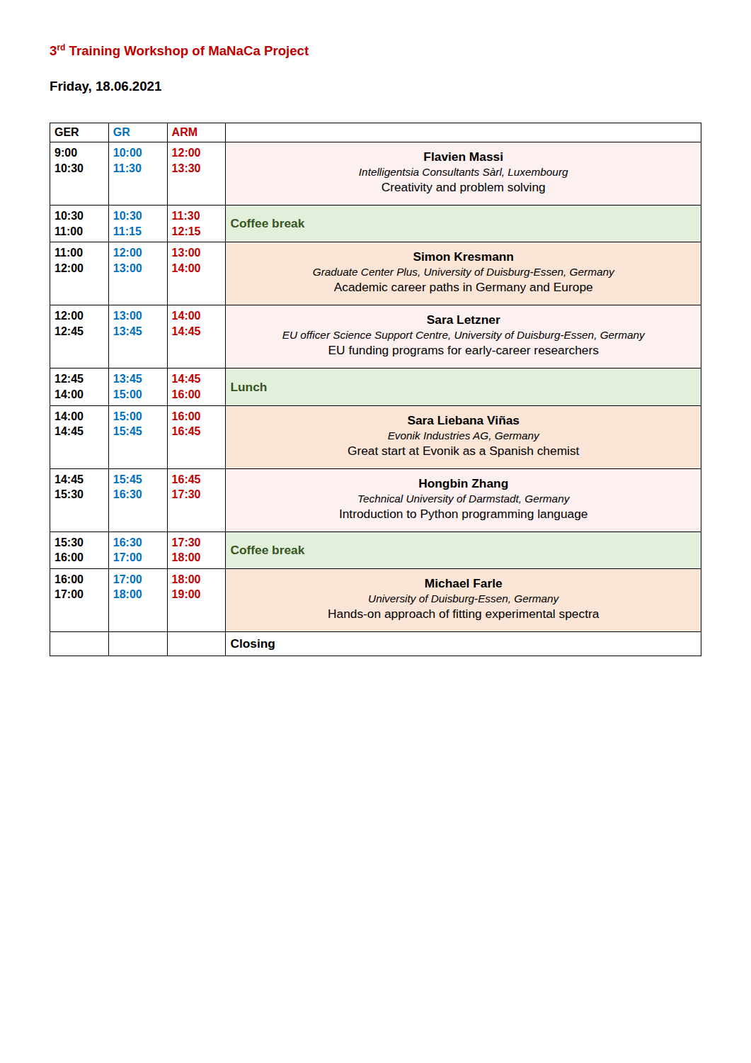3rd Training Workshop of MaNaCa Project
Friday, 18.06.2021
| GER | GR | ARM | |
| --- | --- | --- | --- |
| 9:00 10:30 | 10:00 11:30 | 12:00 13:30 | Flavien Massi Intelligentsia Consultants Sàrl, Luxembourg Creativity and problem solving |
| 10:30 11:00 | 10:30 11:15 | 11:30 12:15 | Coffee break |
| 11:00 12:00 | 12:00 13:00 | 13:00 14:00 | Simon Kresmann Graduate Center Plus, University of Duisburg-Essen, Germany Academic career paths in Germany and Europe |
| 12:00 12:45 | 13:00 13:45 | 14:00 14:45 | Sara Letzner EU officer Science Support Centre, University of Duisburg-Essen, Germany EU funding programs for early-career researchers |
| 12:45 14:00 | 13:45 15:00 | 14:45 16:00 | Lunch |
| 14:00 14:45 | 15:00 15:45 | 16:00 16:45 | Sara Liebana Viñas Evonik Industries AG, Germany Great start at Evonik as a Spanish chemist |
| 14:45 15:30 | 15:45 16:30 | 16:45 17:30 | Hongbin Zhang Technical University of Darmstadt, Germany Introduction to Python programming language |
| 15:30 16:00 | 16:30 17:00 | 17:30 18:00 | Coffee break |
| 16:00 17:00 | 17:00 18:00 | 18:00 19:00 | Michael Farle University of Duisburg-Essen, Germany Hands-on approach of fitting experimental spectra |
| | | | Closing |